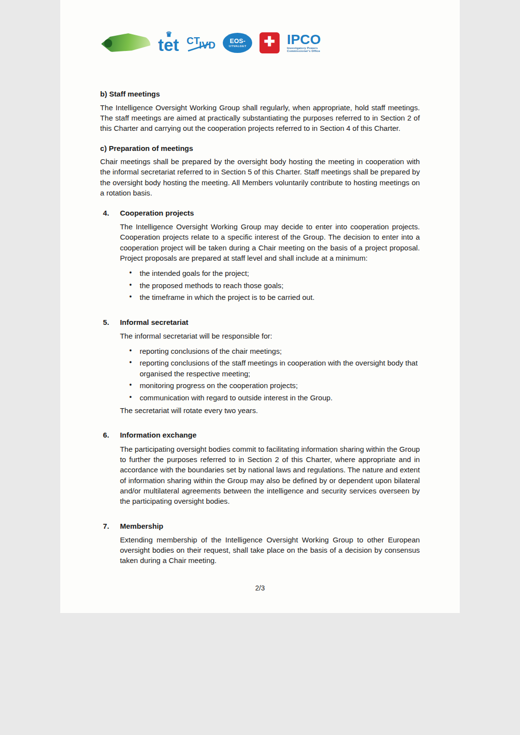♛tet
CT IVD
EOS- UTVALGET
✚
IPCO Investigatory Powers
Commissioner's Office
b) Staff meetings
The Intelligence Oversight Working Group shall regularly, when appropriate, hold staff meetings. The staff meetings are aimed at practically substantiating the purposes referred to in Section 2 of this Charter and carrying out the cooperation projects referred to in Section 4 of this Charter.
c) Preparation of meetings
Chair meetings shall be prepared by the oversight body hosting the meeting in cooperation with the informal secretariat referred to in Section 5 of this Charter. Staff meetings shall be prepared by the oversight body hosting the meeting. All Members voluntarily contribute to hosting meetings on a rotation basis.
Cooperation projects
The Intelligence Oversight Working Group may decide to enter into cooperation projects. Cooperation projects relate to a specific interest of the Group. The decision to enter into a cooperation project will be taken during a Chair meeting on the basis of a project proposal. Project proposals are prepared at staff level and shall include at a minimum:
the intended goals for the project;
the proposed methods to reach those goals;
the timeframe in which the project is to be carried out.
Informal secretariat
The informal secretariat will be responsible for:
reporting conclusions of the chair meetings;
reporting conclusions of the staff meetings in cooperation with the oversight body that organised the respective meeting;
monitoring progress on the cooperation projects;
communication with regard to outside interest in the Group.
The secretariat will rotate every two years.
Information exchange
The participating oversight bodies commit to facilitating information sharing within the Group to further the purposes referred to in Section 2 of this Charter, where appropriate and in accordance with the boundaries set by national laws and regulations. The nature and extent of information sharing within the Group may also be defined by or dependent upon bilateral and/or multilateral agreements between the intelligence and security services overseen by the participating oversight bodies.
Membership
Extending membership of the Intelligence Oversight Working Group to other European oversight bodies on their request, shall take place on the basis of a decision by consensus taken during a Chair meeting.
2/3